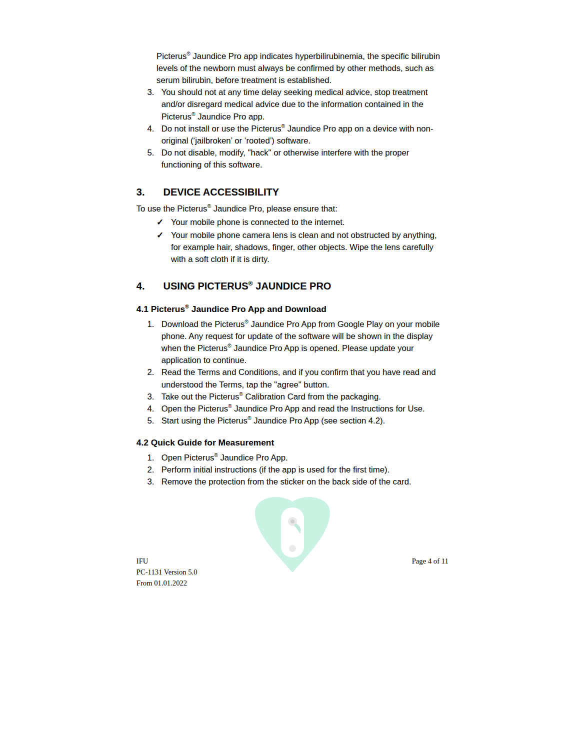Picterus® Jaundice Pro app indicates hyperbilirubinemia, the specific bilirubin levels of the newborn must always be confirmed by other methods, such as serum bilirubin, before treatment is established.
You should not at any time delay seeking medical advice, stop treatment and/or disregard medical advice due to the information contained in the Picterus® Jaundice Pro app.
Do not install or use the Picterus® Jaundice Pro app on a device with non-original (‘jailbroken’ or ‘rooted’) software.
Do not disable, modify, "hack" or otherwise interfere with the proper functioning of this software.
3. DEVICE ACCESSIBILITY
To use the Picterus® Jaundice Pro, please ensure that:
Your mobile phone is connected to the internet.
Your mobile phone camera lens is clean and not obstructed by anything, for example hair, shadows, finger, other objects. Wipe the lens carefully with a soft cloth if it is dirty.
4. USING PICTERUS® JAUNDICE PRO
4.1 Picterus® Jaundice Pro App and Download
Download the Picterus® Jaundice Pro App from Google Play on your mobile phone. Any request for update of the software will be shown in the display when the Picterus® Jaundice Pro App is opened. Please update your application to continue.
Read the Terms and Conditions, and if you confirm that you have read and understood the Terms, tap the "agree" button.
Take out the Picterus® Calibration Card from the packaging.
Open the Picterus® Jaundice Pro App and read the Instructions for Use.
Start using the Picterus® Jaundice Pro App (see section 4.2).
4.2 Quick Guide for Measurement
Open Picterus® Jaundice Pro App.
Perform initial instructions (if the app is used for the first time).
Remove the protection from the sticker on the back side of the card.
IFU
PC-1131 Version 5.0
From 01.01.2022
Page 4 of 11